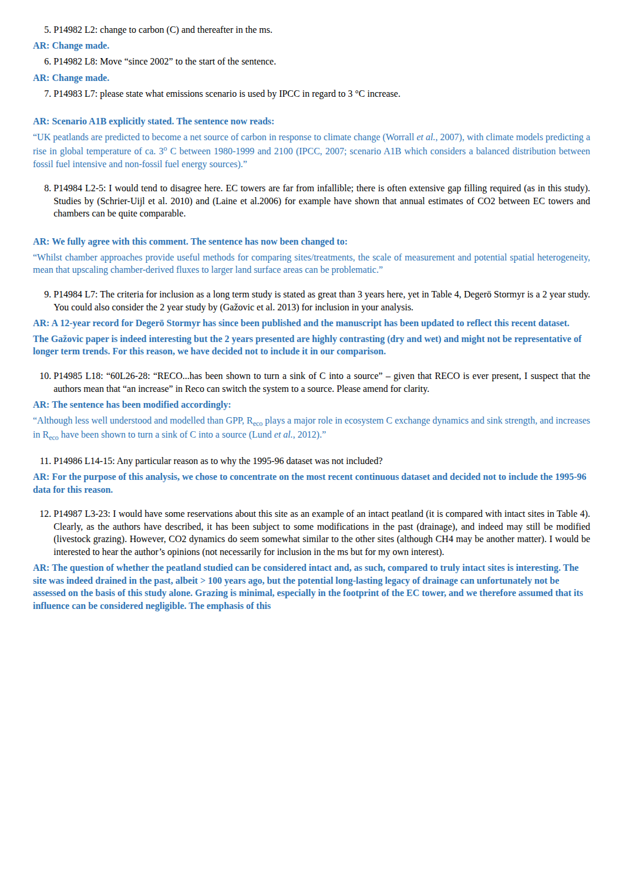P14982 L2: change to carbon (C) and thereafter in the ms.
AR: Change made.
P14982 L8: Move “since 2002” to the start of the sentence.
AR: Change made.
P14983 L7: please state what emissions scenario is used by IPCC in regard to 3 °C increase.
AR: Scenario A1B explicitly stated. The sentence now reads:
“UK peatlands are predicted to become a net source of carbon in response to climate change (Worrall et al., 2007), with climate models predicting a rise in global temperature of ca. 3o C between 1980-1999 and 2100 (IPCC, 2007; scenario A1B which considers a balanced distribution between fossil fuel intensive and non-fossil fuel energy sources).”
P14984 L2-5: I would tend to disagree here. EC towers are far from infallible; there is often extensive gap filling required (as in this study). Studies by (Schrier-Uijl et al. 2010) and (Laine et al.2006) for example have shown that annual estimates of CO2 between EC towers and chambers can be quite comparable.
AR: We fully agree with this comment. The sentence has now been changed to:
“Whilst chamber approaches provide useful methods for comparing sites/treatments, the scale of measurement and potential spatial heterogeneity, mean that upscaling chamber-derived fluxes to larger land surface areas can be problematic.”
P14984 L7: The criteria for inclusion as a long term study is stated as great than 3 years here, yet in Table 4, Degerö Stormyr is a 2 year study. You could also consider the 2 year study by (Gažovic et al. 2013) for inclusion in your analysis.
AR: A 12-year record for Degerö Stormyr has since been published and the manuscript has been updated to reflect this recent dataset.
The Gažovic paper is indeed interesting but the 2 years presented are highly contrasting (dry and wet) and might not be representative of longer term trends. For this reason, we have decided not to include it in our comparison.
P14985 L18: “60L26-28: “RECO...has been shown to turn a sink of C into a source” – given that RECO is ever present, I suspect that the authors mean that “an increase” in Reco can switch the system to a source. Please amend for clarity.
AR: The sentence has been modified accordingly:
“Although less well understood and modelled than GPP, Reco plays a major role in ecosystem C exchange dynamics and sink strength, and increases in Reco have been shown to turn a sink of C into a source (Lund et al., 2012).”
P14986 L14-15: Any particular reason as to why the 1995-96 dataset was not included?
AR: For the purpose of this analysis, we chose to concentrate on the most recent continuous dataset and decided not to include the 1995-96 data for this reason.
P14987 L3-23: I would have some reservations about this site as an example of an intact peatland (it is compared with intact sites in Table 4). Clearly, as the authors have described, it has been subject to some modifications in the past (drainage), and indeed may still be modified (livestock grazing). However, CO2 dynamics do seem somewhat similar to the other sites (although CH4 may be another matter). I would be interested to hear the author’s opinions (not necessarily for inclusion in the ms but for my own interest).
AR: The question of whether the peatland studied can be considered intact and, as such, compared to truly intact sites is interesting. The site was indeed drained in the past, albeit > 100 years ago, but the potential long-lasting legacy of drainage can unfortunately not be assessed on the basis of this study alone. Grazing is minimal, especially in the footprint of the EC tower, and we therefore assumed that its influence can be considered negligible. The emphasis of this